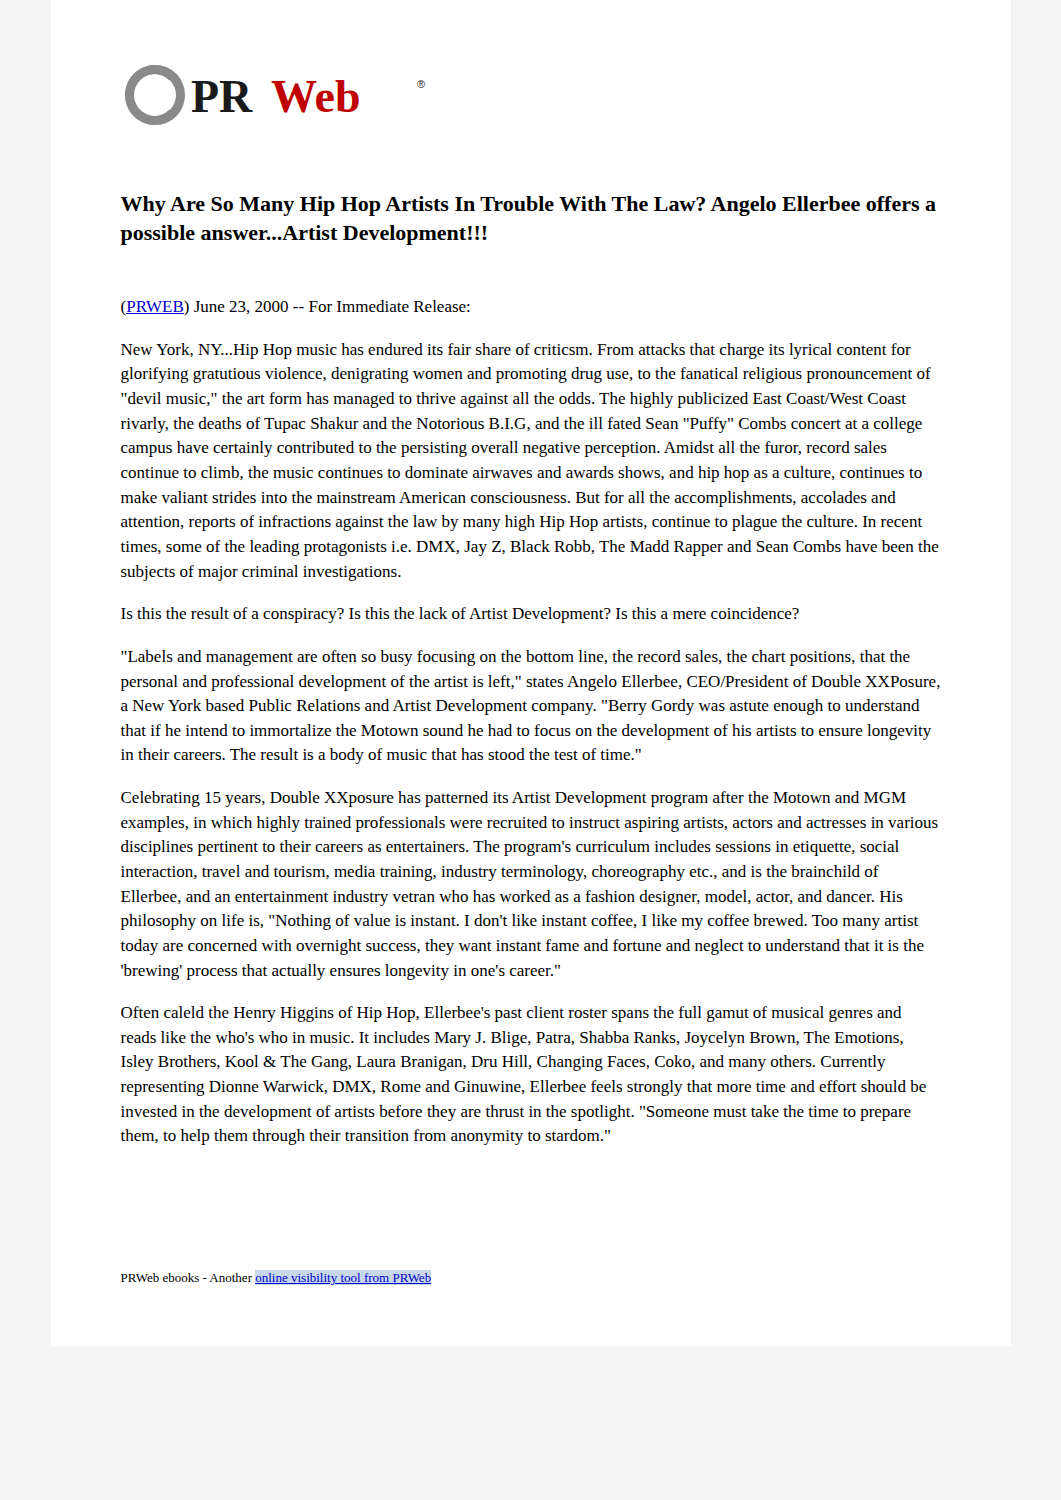PR Web ®
Why Are So Many Hip Hop Artists In Trouble With The Law? Angelo Ellerbee offers a possible answer...Artist Development!!!
(PRWEB) June 23, 2000 -- For Immediate Release:
New York, NY...Hip Hop music has endured its fair share of criticsm. From attacks that charge its lyrical content for glorifying gratutious violence, denigrating women and promoting drug use, to the fanatical religious pronouncement of "devil music," the art form has managed to thrive against all the odds. The highly publicized East Coast/West Coast rivarly, the deaths of Tupac Shakur and the Notorious B.I.G, and the ill fated Sean "Puffy" Combs concert at a college campus have certainly contributed to the persisting overall negative perception. Amidst all the furor, record sales continue to climb, the music continues to dominate airwaves and awards shows, and hip hop as a culture, continues to make valiant strides into the mainstream American consciousness. But for all the accomplishments, accolades and attention, reports of infractions against the law by many high Hip Hop artists, continue to plague the culture. In recent times, some of the leading protagonists i.e. DMX, Jay Z, Black Robb, The Madd Rapper and Sean Combs have been the subjects of major criminal investigations.
Is this the result of a conspiracy? Is this the lack of Artist Development? Is this a mere coincidence?
"Labels and management are often so busy focusing on the bottom line, the record sales, the chart positions, that the personal and professional development of the artist is left," states Angelo Ellerbee, CEO/President of Double XXPosure, a New York based Public Relations and Artist Development company. "Berry Gordy was astute enough to understand that if he intend to immortalize the Motown sound he had to focus on the development of his artists to ensure longevity in their careers. The result is a body of music that has stood the test of time."
Celebrating 15 years, Double XXposure has patterned its Artist Development program after the Motown and MGM examples, in which highly trained professionals were recruited to instruct aspiring artists, actors and actresses in various disciplines pertinent to their careers as entertainers. The program's curriculum includes sessions in etiquette, social interaction, travel and tourism, media training, industry terminology, choreography etc., and is the brainchild of Ellerbee, and an entertainment industry vetran who has worked as a fashion designer, model, actor, and dancer. His philosophy on life is, "Nothing of value is instant. I don't like instant coffee, I like my coffee brewed. Too many artist today are concerned with overnight success, they want instant fame and fortune and neglect to understand that it is the 'brewing' process that actually ensures longevity in one's career."
Often caleld the Henry Higgins of Hip Hop, Ellerbee's past client roster spans the full gamut of musical genres and reads like the who's who in music. It includes Mary J. Blige, Patra, Shabba Ranks, Joycelyn Brown, The Emotions, Isley Brothers, Kool & The Gang, Laura Branigan, Dru Hill, Changing Faces, Coko, and many others. Currently representing Dionne Warwick, DMX, Rome and Ginuwine, Ellerbee feels strongly that more time and effort should be invested in the development of artists before they are thrust in the spotlight. "Someone must take the time to prepare them, to help them through their transition from anonymity to stardom."
PRWeb ebooks - Another online visibility tool from PRWeb